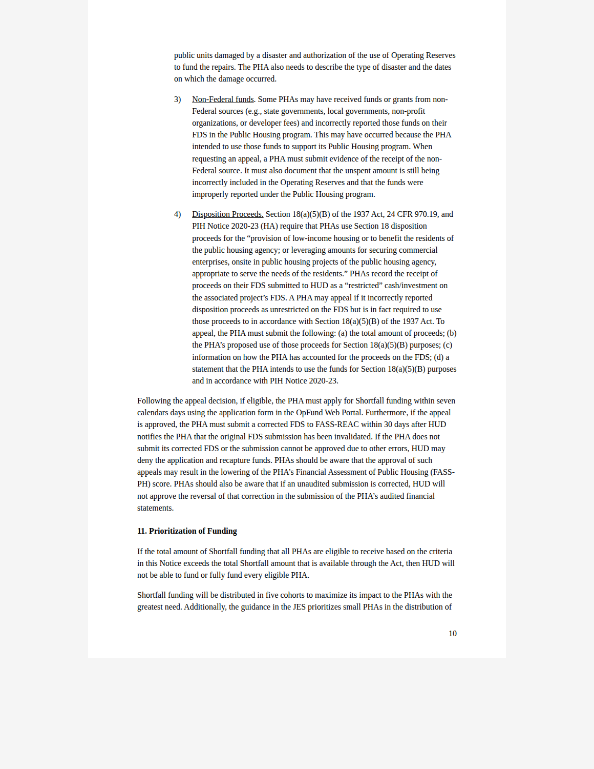public units damaged by a disaster and authorization of the use of Operating Reserves to fund the repairs. The PHA also needs to describe the type of disaster and the dates on which the damage occurred.
3) Non-Federal funds. Some PHAs may have received funds or grants from non-Federal sources (e.g., state governments, local governments, non-profit organizations, or developer fees) and incorrectly reported those funds on their FDS in the Public Housing program. This may have occurred because the PHA intended to use those funds to support its Public Housing program. When requesting an appeal, a PHA must submit evidence of the receipt of the non-Federal source. It must also document that the unspent amount is still being incorrectly included in the Operating Reserves and that the funds were improperly reported under the Public Housing program.
4) Disposition Proceeds. Section 18(a)(5)(B) of the 1937 Act, 24 CFR 970.19, and PIH Notice 2020-23 (HA) require that PHAs use Section 18 disposition proceeds for the “provision of low-income housing or to benefit the residents of the public housing agency; or leveraging amounts for securing commercial enterprises, onsite in public housing projects of the public housing agency, appropriate to serve the needs of the residents.” PHAs record the receipt of proceeds on their FDS submitted to HUD as a “restricted” cash/investment on the associated project’s FDS. A PHA may appeal if it incorrectly reported disposition proceeds as unrestricted on the FDS but is in fact required to use those proceeds to in accordance with Section 18(a)(5)(B) of the 1937 Act. To appeal, the PHA must submit the following: (a) the total amount of proceeds; (b) the PHA’s proposed use of those proceeds for Section 18(a)(5)(B) purposes; (c) information on how the PHA has accounted for the proceeds on the FDS; (d) a statement that the PHA intends to use the funds for Section 18(a)(5)(B) purposes and in accordance with PIH Notice 2020-23.
Following the appeal decision, if eligible, the PHA must apply for Shortfall funding within seven calendars days using the application form in the OpFund Web Portal. Furthermore, if the appeal is approved, the PHA must submit a corrected FDS to FASS-REAC within 30 days after HUD notifies the PHA that the original FDS submission has been invalidated. If the PHA does not submit its corrected FDS or the submission cannot be approved due to other errors, HUD may deny the application and recapture funds. PHAs should be aware that the approval of such appeals may result in the lowering of the PHA’s Financial Assessment of Public Housing (FASS-PH) score. PHAs should also be aware that if an unaudited submission is corrected, HUD will not approve the reversal of that correction in the submission of the PHA’s audited financial statements.
11. Prioritization of Funding
If the total amount of Shortfall funding that all PHAs are eligible to receive based on the criteria in this Notice exceeds the total Shortfall amount that is available through the Act, then HUD will not be able to fund or fully fund every eligible PHA.
Shortfall funding will be distributed in five cohorts to maximize its impact to the PHAs with the greatest need. Additionally, the guidance in the JES prioritizes small PHAs in the distribution of
10